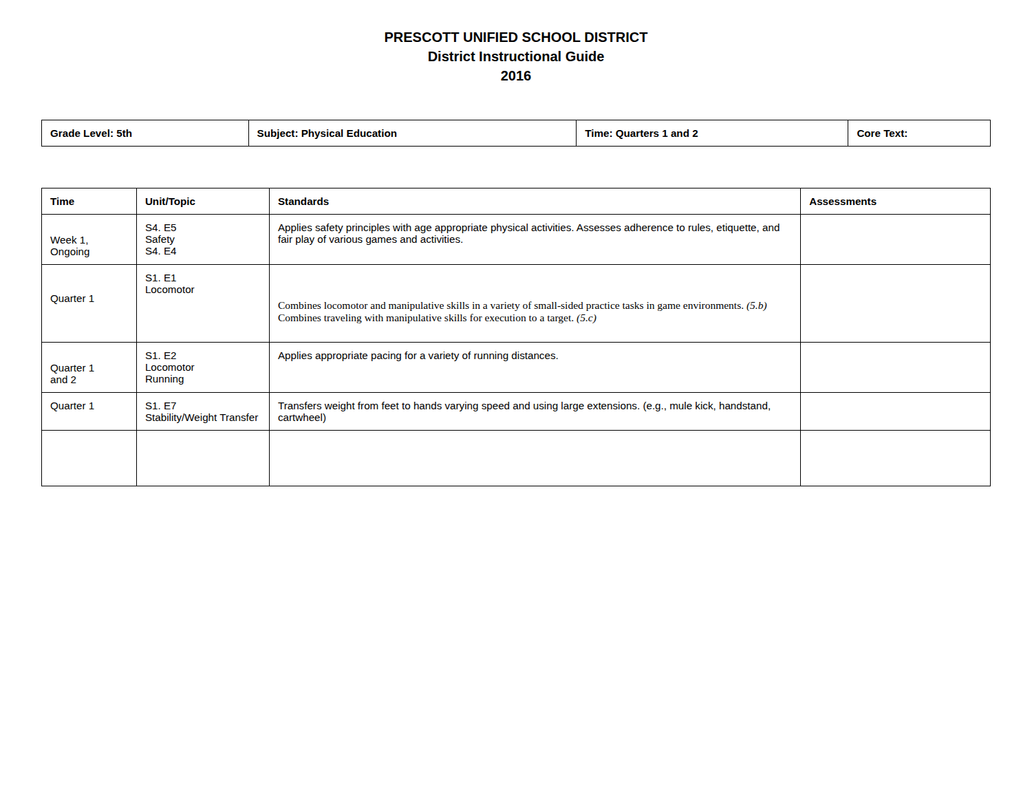PRESCOTT UNIFIED SCHOOL DISTRICT
District Instructional Guide
2016
| Grade Level: 5th | Subject: Physical Education | Time: Quarters 1 and 2 | Core Text: |
| Time | Unit/Topic | Standards | Assessments |
| --- | --- | --- | --- |
| Week 1, Ongoing | S4. E5 Safety S4. E4 | Applies safety principles with age appropriate physical activities. Assesses adherence to rules, etiquette, and fair play of various games and activities. | |
| Quarter 1 | S1. E1 Locomotor | Combines locomotor and manipulative skills in a variety of small-sided practice tasks in game environments. (5.b) Combines traveling with manipulative skills for execution to a target. (5.c) | |
| Quarter 1 and 2 | S1. E2 Locomotor Running | Applies appropriate pacing for a variety of running distances. | |
| Quarter 1 | S1. E7 Stability/Weight Transfer | Transfers weight from feet to hands varying speed and using large extensions. (e.g., mule kick, handstand, cartwheel) | |